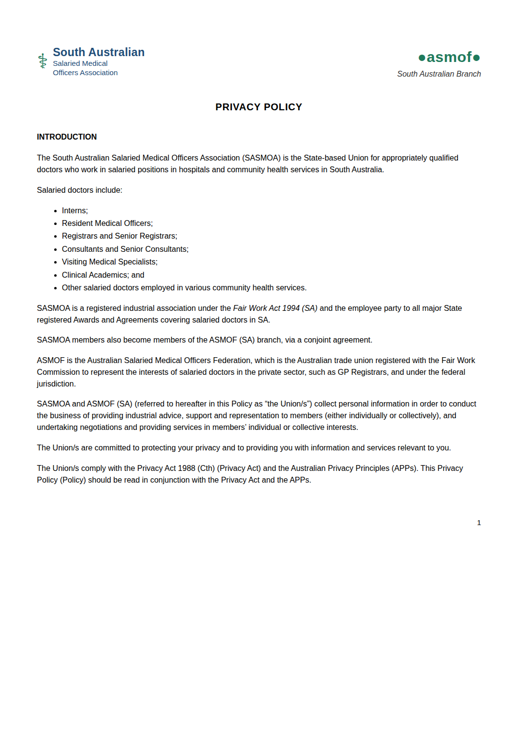⚕ South Australian
Salaried Medical
Officers Association
●asmof●
South Australian Branch
PRIVACY POLICY
INTRODUCTION
The South Australian Salaried Medical Officers Association (SASMOA) is the State-based Union for appropriately qualified doctors who work in salaried positions in hospitals and community health services in South Australia.
Salaried doctors include:
Interns;
Resident Medical Officers;
Registrars and Senior Registrars;
Consultants and Senior Consultants;
Visiting Medical Specialists;
Clinical Academics; and
Other salaried doctors employed in various community health services.
SASMOA is a registered industrial association under the Fair Work Act 1994 (SA) and the employee party to all major State registered Awards and Agreements covering salaried doctors in SA.
SASMOA members also become members of the ASMOF (SA) branch, via a conjoint agreement.
ASMOF is the Australian Salaried Medical Officers Federation, which is the Australian trade union registered with the Fair Work Commission to represent the interests of salaried doctors in the private sector, such as GP Registrars, and under the federal jurisdiction.
SASMOA and ASMOF (SA) (referred to hereafter in this Policy as “the Union/s”) collect personal information in order to conduct the business of providing industrial advice, support and representation to members (either individually or collectively), and undertaking negotiations and providing services in members’ individual or collective interests.
The Union/s are committed to protecting your privacy and to providing you with information and services relevant to you.
The Union/s comply with the Privacy Act 1988 (Cth) (Privacy Act) and the Australian Privacy Principles (APPs). This Privacy Policy (Policy) should be read in conjunction with the Privacy Act and the APPs.
1